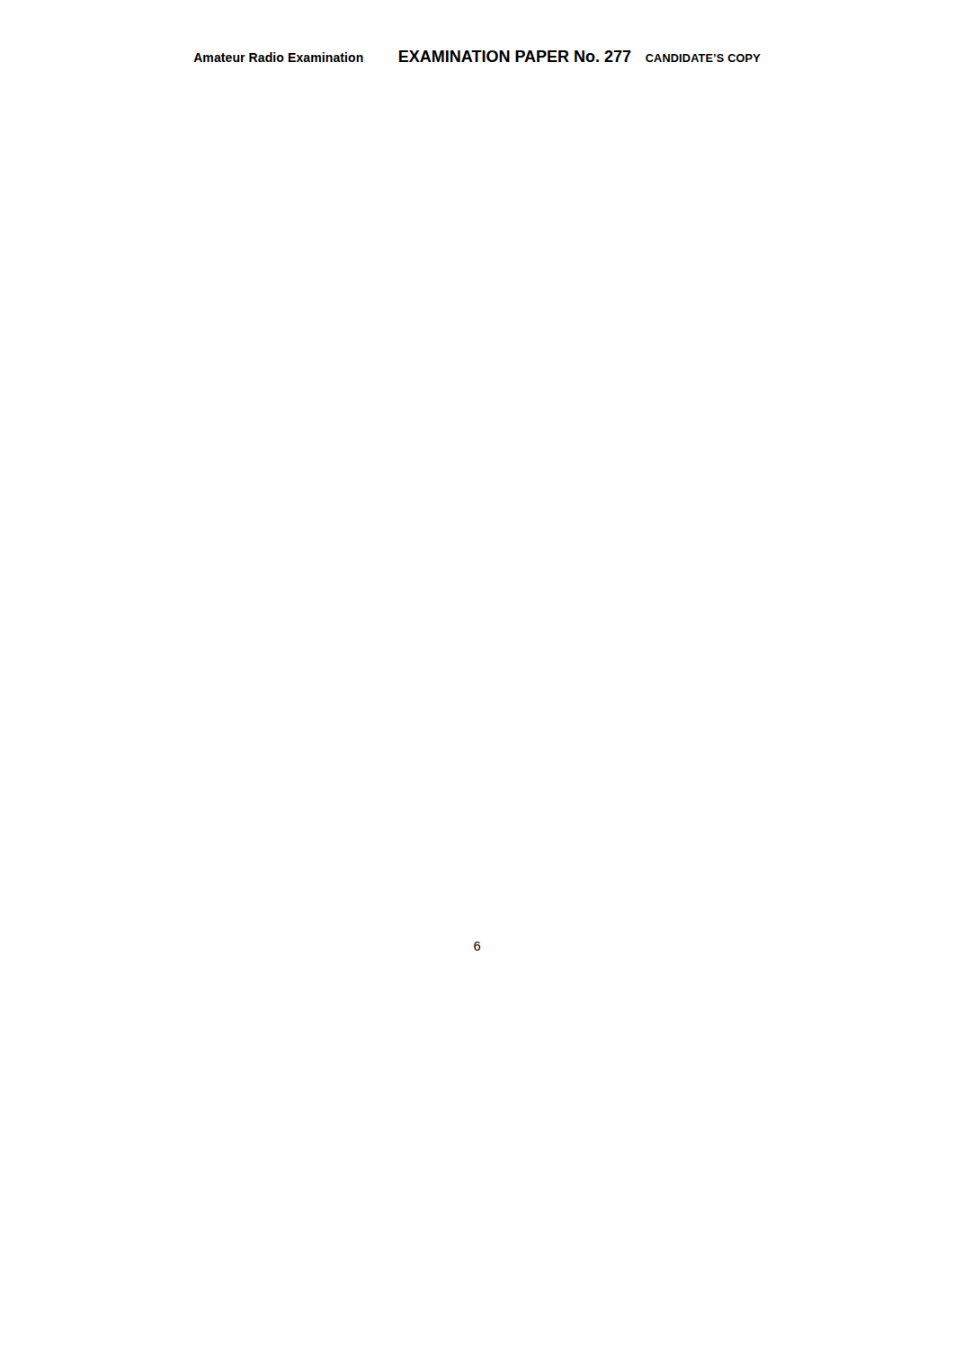Amateur Radio Examination EXAMINATION PAPER No. 277 CANDIDATE’S COPY
6